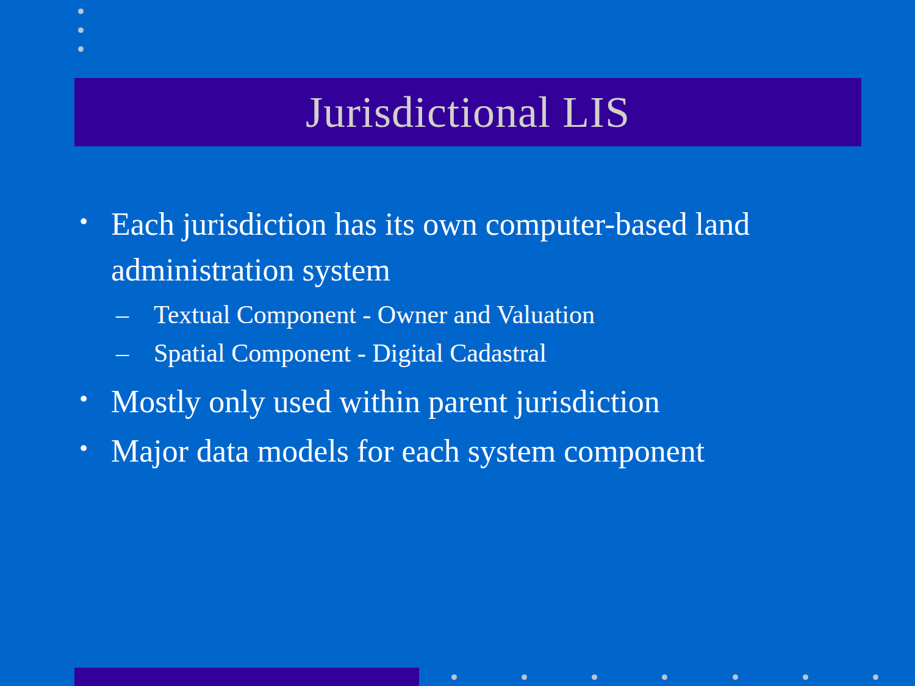Jurisdictional LIS
Each jurisdiction has its own computer-based land administration system
Textual Component - Owner and Valuation
Spatial Component - Digital Cadastral
Mostly only used within parent jurisdiction
Major data models for each system component